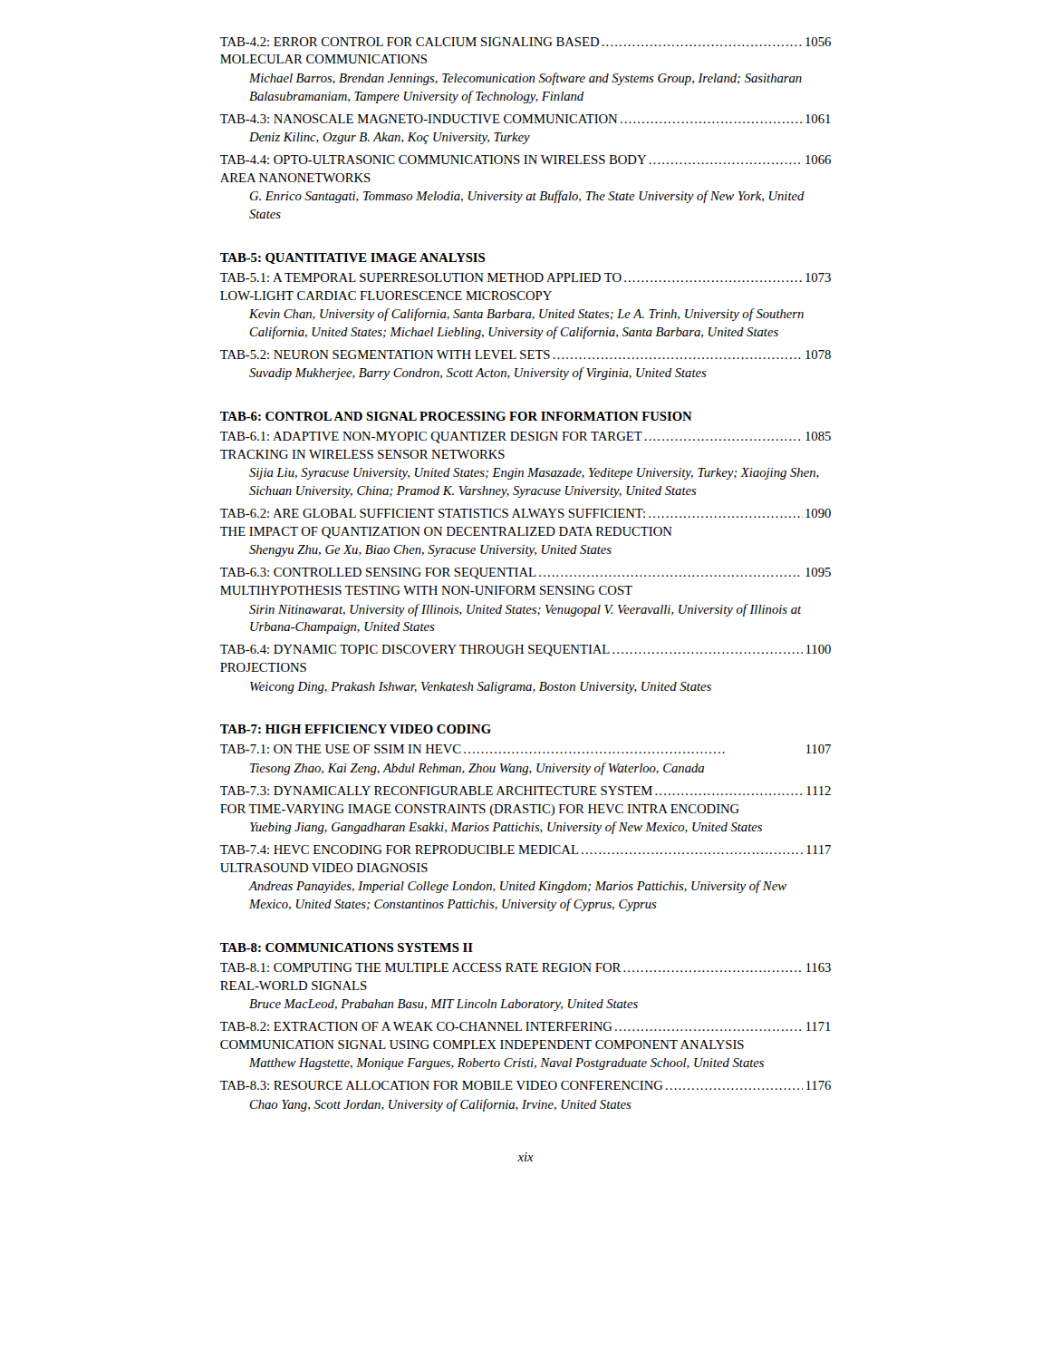TAb-4.2: ERROR CONTROL FOR CALCIUM SIGNALING BASED ............................................................ 1056
MOLECULAR COMMUNICATIONS
Michael Barros, Brendan Jennings, Telecomunication Software and Systems Group, Ireland; Sasitharan Balasubramaniam, Tampere University of Technology, Finland
TAb-4.3: NANOSCALE MAGNETO-INDUCTIVE COMMUNICATION ............................................................ 1061
Deniz Kilinc, Ozgur B. Akan, Koç University, Turkey
TAb-4.4: OPTO-ULTRASONIC COMMUNICATIONS IN WIRELESS BODY ............................................................ 1066
AREA NANONETWORKS
G. Enrico Santagati, Tommaso Melodia, University at Buffalo, The State University of New York, United States
TAb-5: QUANTITATIVE IMAGE ANALYSIS
TAb-5.1: A TEMPORAL SUPERRESOLUTION METHOD APPLIED TO ............................................................ 1073
LOW-LIGHT CARDIAC FLUORESCENCE MICROSCOPY
Kevin Chan, University of California, Santa Barbara, United States; Le A. Trinh, University of Southern California, United States; Michael Liebling, University of California, Santa Barbara, United States
TAb-5.2: NEURON SEGMENTATION WITH LEVEL SETS ............................................................ 1078
Suvadip Mukherjee, Barry Condron, Scott Acton, University of Virginia, United States
TAb-6: CONTROL AND SIGNAL PROCESSING FOR INFORMATION FUSION
TAb-6.1: ADAPTIVE NON-MYOPIC QUANTIZER DESIGN FOR TARGET ............................................................ 1085
TRACKING IN WIRELESS SENSOR NETWORKS
Sijia Liu, Syracuse University, United States; Engin Masazade, Yeditepe University, Turkey; Xiaojing Shen, Sichuan University, China; Pramod K. Varshney, Syracuse University, United States
TAb-6.2: ARE GLOBAL SUFFICIENT STATISTICS ALWAYS SUFFICIENT: ............................................................ 1090
THE IMPACT OF QUANTIZATION ON DECENTRALIZED DATA REDUCTION
Shengyu Zhu, Ge Xu, Biao Chen, Syracuse University, United States
TAb-6.3: CONTROLLED SENSING FOR SEQUENTIAL ............................................................ 1095
MULTIHYPOTHESIS TESTING WITH NON-UNIFORM SENSING COST
Sirin Nitinawarat, University of Illinois, United States; Venugopal V. Veeravalli, University of Illinois at Urbana-Champaign, United States
TAb-6.4: DYNAMIC TOPIC DISCOVERY THROUGH SEQUENTIAL ............................................................ 1100
PROJECTIONS
Weicong Ding, Prakash Ishwar, Venkatesh Saligrama, Boston University, United States
TAb-7: HIGH EFFICIENCY VIDEO CODING
TAb-7.1: ON THE USE OF SSIM IN HEVC ............................................................ 1107
Tiesong Zhao, Kai Zeng, Abdul Rehman, Zhou Wang, University of Waterloo, Canada
TAb-7.3: DYNAMICALLY RECONFIGURABLE ARCHITECTURE SYSTEM ............................................................ 1112
FOR TIME-VARYING IMAGE CONSTRAINTS (DRASTIC) FOR HEVC INTRA ENCODING
Yuebing Jiang, Gangadharan Esakki, Marios Pattichis, University of New Mexico, United States
TAb-7.4: HEVC ENCODING FOR REPRODUCIBLE MEDICAL ............................................................ 1117
ULTRASOUND VIDEO DIAGNOSIS
Andreas Panayides, Imperial College London, United Kingdom; Marios Pattichis, University of New Mexico, United States; Constantinos Pattichis, University of Cyprus, Cyprus
TAb-8: COMMUNICATIONS SYSTEMS II
TAb-8.1: COMPUTING THE MULTIPLE ACCESS RATE REGION FOR ............................................................ 1163
REAL-WORLD SIGNALS
Bruce MacLeod, Prabahan Basu, MIT Lincoln Laboratory, United States
TAb-8.2: EXTRACTION OF A WEAK CO-CHANNEL INTERFERING ............................................................ 1171
COMMUNICATION SIGNAL USING COMPLEX INDEPENDENT COMPONENT ANALYSIS
Matthew Hagstette, Monique Fargues, Roberto Cristi, Naval Postgraduate School, United States
TAb-8.3: RESOURCE ALLOCATION FOR MOBILE VIDEO CONFERENCING ............................................................ 1176
Chao Yang, Scott Jordan, University of California, Irvine, United States
xix